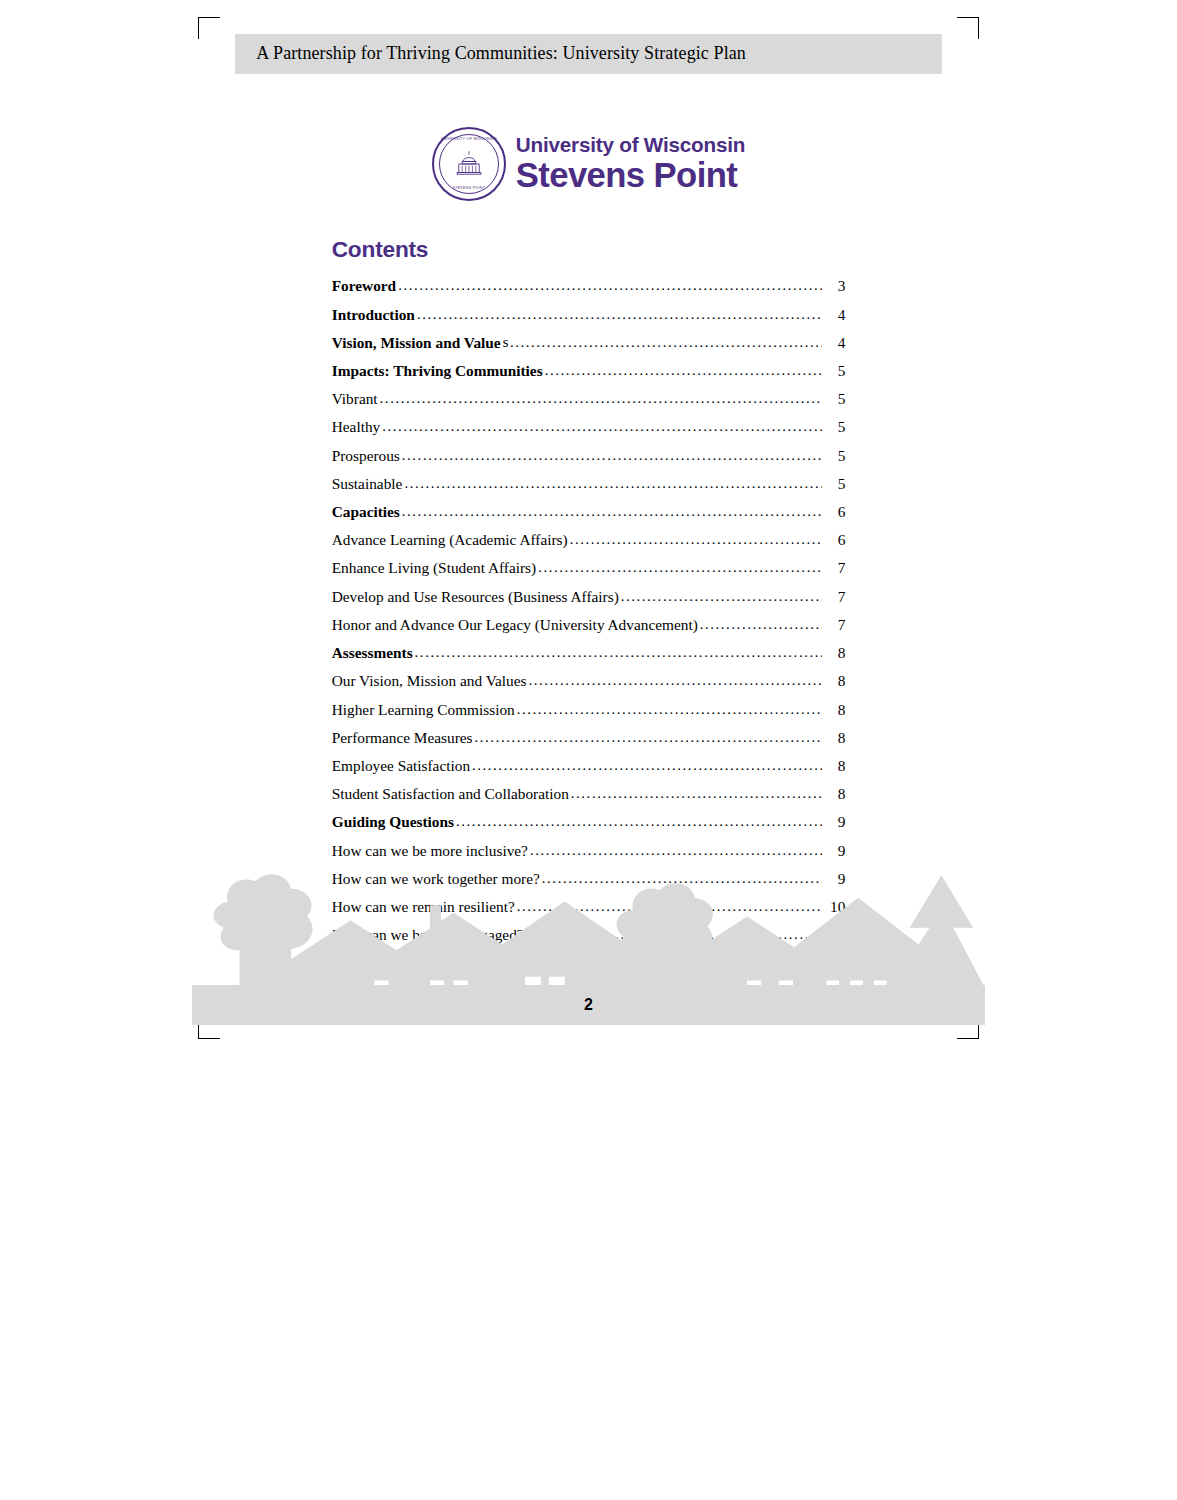A Partnership for Thriving Communities: University Strategic Plan
University of Wisconsin
Stevens Point
University of Wisconsin
Stevens Point
Contents
Foreword................................................................................................................. 3
Introduction.............................................................................................................. 4
Vision, Mission and Value s......................................................................................... 4
Impacts: Thriving Communities............................................................................. 5
Vibrant....................................................................................................................... 5
Healthy....................................................................................................................... 5
Prosperous.................................................................................................................. 5
Sustainable.................................................................................................................. 5
Capacities.................................................................................................................. 6
Advance Learning (Academic Affairs)......................................................................... 6
Enhance Living (Student Affairs)................................................................................ 7
Develop and Use Resources (Business Affairs)............................................................. 7
Honor and Advance Our Legacy (University Advancement)........................................ 7
Assessments.............................................................................................................. 8
Our Vision, Mission and Values..................................................................................... 8
Higher Learning Commission......................................................................................... 8
Performance Measures................................................................................................. 8
Employee Satisfaction.................................................................................................. 8
Student Satisfaction and Collaboration......................................................................... 8
Guiding Questions..................................................................................................... 9
How can we be more inclusive?................................................................................. 9
How can we work together more?.............................................................................. 9
How can we remain resilient?..................................................................................... 10
How can we be more engaged?.................................................................................. 10
Using Our Playbook.................................................................................................. 11
2